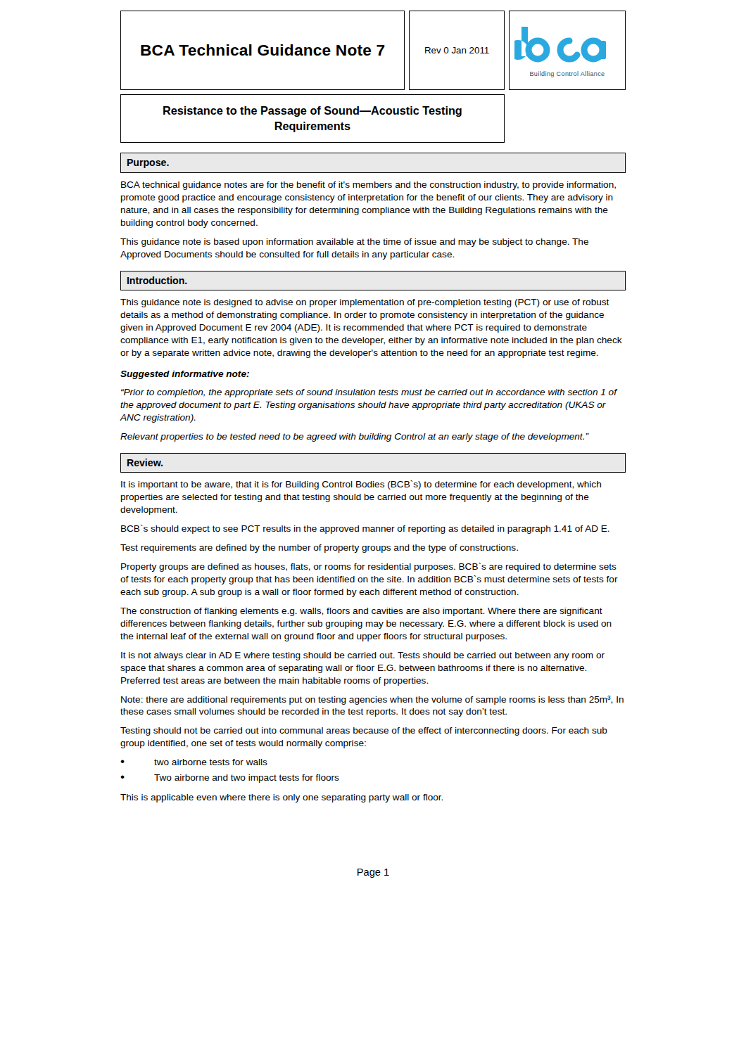BCA Technical Guidance Note 7
Rev 0 Jan 2011
Building Control Alliance
Resistance to the Passage of Sound—Acoustic Testing Requirements
Purpose.
BCA technical guidance notes are for the benefit of it's members and the construction industry, to provide information, promote good practice and encourage consistency of interpretation for the benefit of our clients. They are advisory in nature, and in all cases the responsibility for determining compliance with the Building Regulations remains with the building control body concerned.
This guidance note is based upon information available at the time of issue and may be subject to change. The Approved Documents should be consulted for full details in any particular case.
Introduction.
This guidance note is designed to advise on proper implementation of pre-completion testing (PCT) or use of robust details as a method of demonstrating compliance. In order to promote consistency in interpretation of the guidance given in Approved Document E rev 2004 (ADE). It is recommended that where PCT is required to demonstrate compliance with E1, early notification is given to the developer, either by an informative note included in the plan check or by a separate written advice note, drawing the developer's attention to the need for an appropriate test regime.
Suggested informative note:
“Prior to completion, the appropriate sets of sound insulation tests must be carried out in accordance with section 1 of the approved document to part E. Testing organisations should have appropriate third party accreditation (UKAS or ANC registration).
Relevant properties to be tested need to be agreed with building Control at an early stage of the development.”
Review.
It is important to be aware, that it is for Building Control Bodies (BCB`s) to determine for each development, which properties are selected for testing and that testing should be carried out more frequently at the beginning of the development.
BCB`s should expect to see PCT results in the approved manner of reporting as detailed in paragraph 1.41 of AD E.
Test requirements are defined by the number of property groups and the type of constructions.
Property groups are defined as houses, flats, or rooms for residential purposes. BCB`s are required to determine sets of tests for each property group that has been identified on the site. In addition BCB`s must determine sets of tests for each sub group. A sub group is a wall or floor formed by each different method of construction.
The construction of flanking elements e.g. walls, floors and cavities are also important. Where there are significant differences between flanking details, further sub grouping may be necessary. E.G. where a different block is used on the internal leaf of the external wall on ground floor and upper floors for structural purposes.
It is not always clear in AD E where testing should be carried out. Tests should be carried out between any room or space that shares a common area of separating wall or floor E.G. between bathrooms if there is no alternative. Preferred test areas are between the main habitable rooms of properties.
Note: there are additional requirements put on testing agencies when the volume of sample rooms is less than 25m³, In these cases small volumes should be recorded in the test reports. It does not say don’t test.
Testing should not be carried out into communal areas because of the effect of interconnecting doors. For each sub group identified, one set of tests would normally comprise:
two airborne tests for walls
Two airborne and two impact tests for floors
This is applicable even where there is only one separating party wall or floor.
Page 1